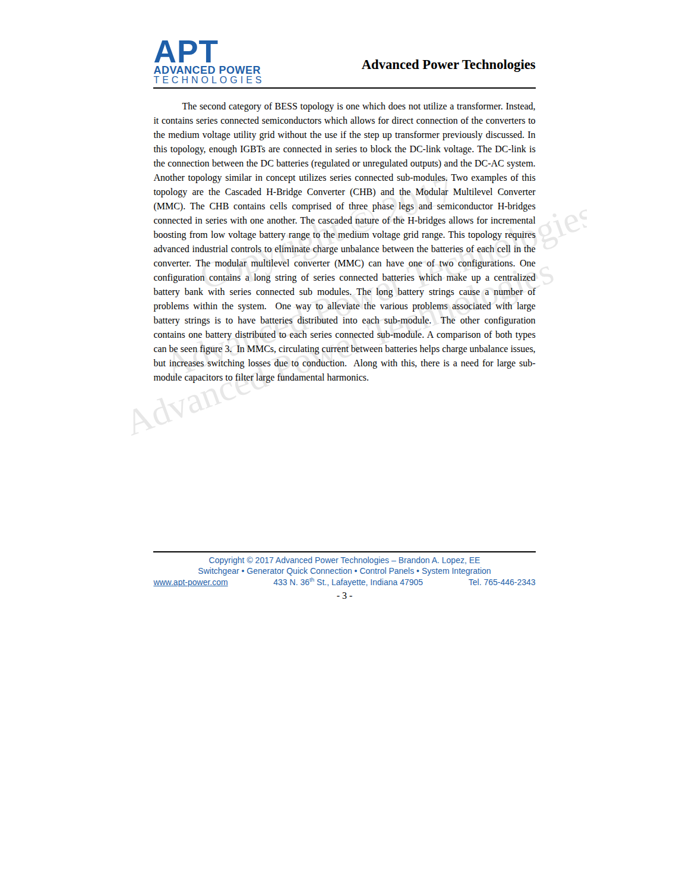Copyright © 2017 Advanced Power Technologies Advanced Power Technologies
APT ADVANCED POWER TECHNOLOGIES
Advanced Power Technologies
The second category of BESS topology is one which does not utilize a transformer. Instead, it contains series connected semiconductors which allows for direct connection of the converters to the medium voltage utility grid without the use if the step up transformer previously discussed. In this topology, enough IGBTs are connected in series to block the DC-link voltage. The DC-link is the connection between the DC batteries (regulated or unregulated outputs) and the DC-AC system. Another topology similar in concept utilizes series connected sub-modules. Two examples of this topology are the Cascaded H-Bridge Converter (CHB) and the Modular Multilevel Converter (MMC). The CHB contains cells comprised of three phase legs and semiconductor H-bridges connected in series with one another. The cascaded nature of the H-bridges allows for incremental boosting from low voltage battery range to the medium voltage grid range. This topology requires advanced industrial controls to eliminate charge unbalance between the batteries of each cell in the converter. The modular multilevel converter (MMC) can have one of two configurations. One configuration contains a long string of series connected batteries which make up a centralized battery bank with series connected sub modules. The long battery strings cause a number of problems within the system. One way to alleviate the various problems associated with large battery strings is to have batteries distributed into each sub-module. The other configuration contains one battery distributed to each series connected sub-module. A comparison of both types can be seen figure 3. In MMCs, circulating current between batteries helps charge unbalance issues, but increases switching losses due to conduction. Along with this, there is a need for large sub-module capacitors to filter large fundamental harmonics.
Copyright © 2017 Advanced Power Technologies – Brandon A. Lopez, EE
Switchgear • Generator Quick Connection • Control Panels • System Integration
www.apt-power.com 433 N. 36th St., Lafayette, Indiana 47905 Tel. 765-446-2343
- 3 -